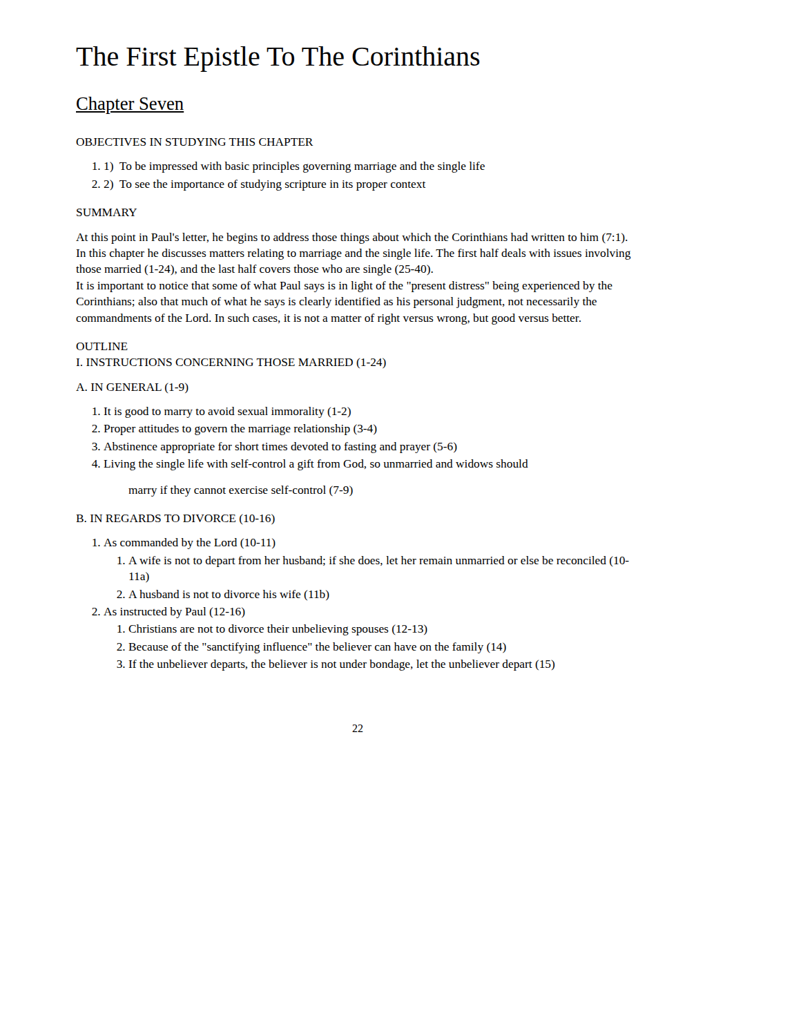The First Epistle To The Corinthians
Chapter Seven
OBJECTIVES IN STUDYING THIS CHAPTER
1) To be impressed with basic principles governing marriage and the single life
2) To see the importance of studying scripture in its proper context
SUMMARY
At this point in Paul's letter, he begins to address those things about which the Corinthians had written to him (7:1). In this chapter he discusses matters relating to marriage and the single life. The first half deals with issues involving those married (1-24), and the last half covers those who are single (25-40).
It is important to notice that some of what Paul says is in light of the "present distress" being experienced by the Corinthians; also that much of what he says is clearly identified as his personal judgment, not necessarily the commandments of the Lord. In such cases, it is not a matter of right versus wrong, but good versus better.
OUTLINE
I. INSTRUCTIONS CONCERNING THOSE MARRIED (1-24)
A. IN GENERAL (1-9)
It is good to marry to avoid sexual immorality (1-2)
Proper attitudes to govern the marriage relationship (3-4)
Abstinence appropriate for short times devoted to fasting and prayer (5-6)
Living the single life with self-control a gift from God, so unmarried and widows should
marry if they cannot exercise self-control (7-9)
B. IN REGARDS TO DIVORCE (10-16)
As commanded by the Lord (10-11)
A wife is not to depart from her husband; if she does, let her remain unmarried or else be reconciled (10-11a)
A husband is not to divorce his wife (11b)
As instructed by Paul (12-16)
Christians are not to divorce their unbelieving spouses (12-13)
Because of the "sanctifying influence" the believer can have on the family (14)
If the unbeliever departs, the believer is not under bondage, let the unbeliever depart (15)
22